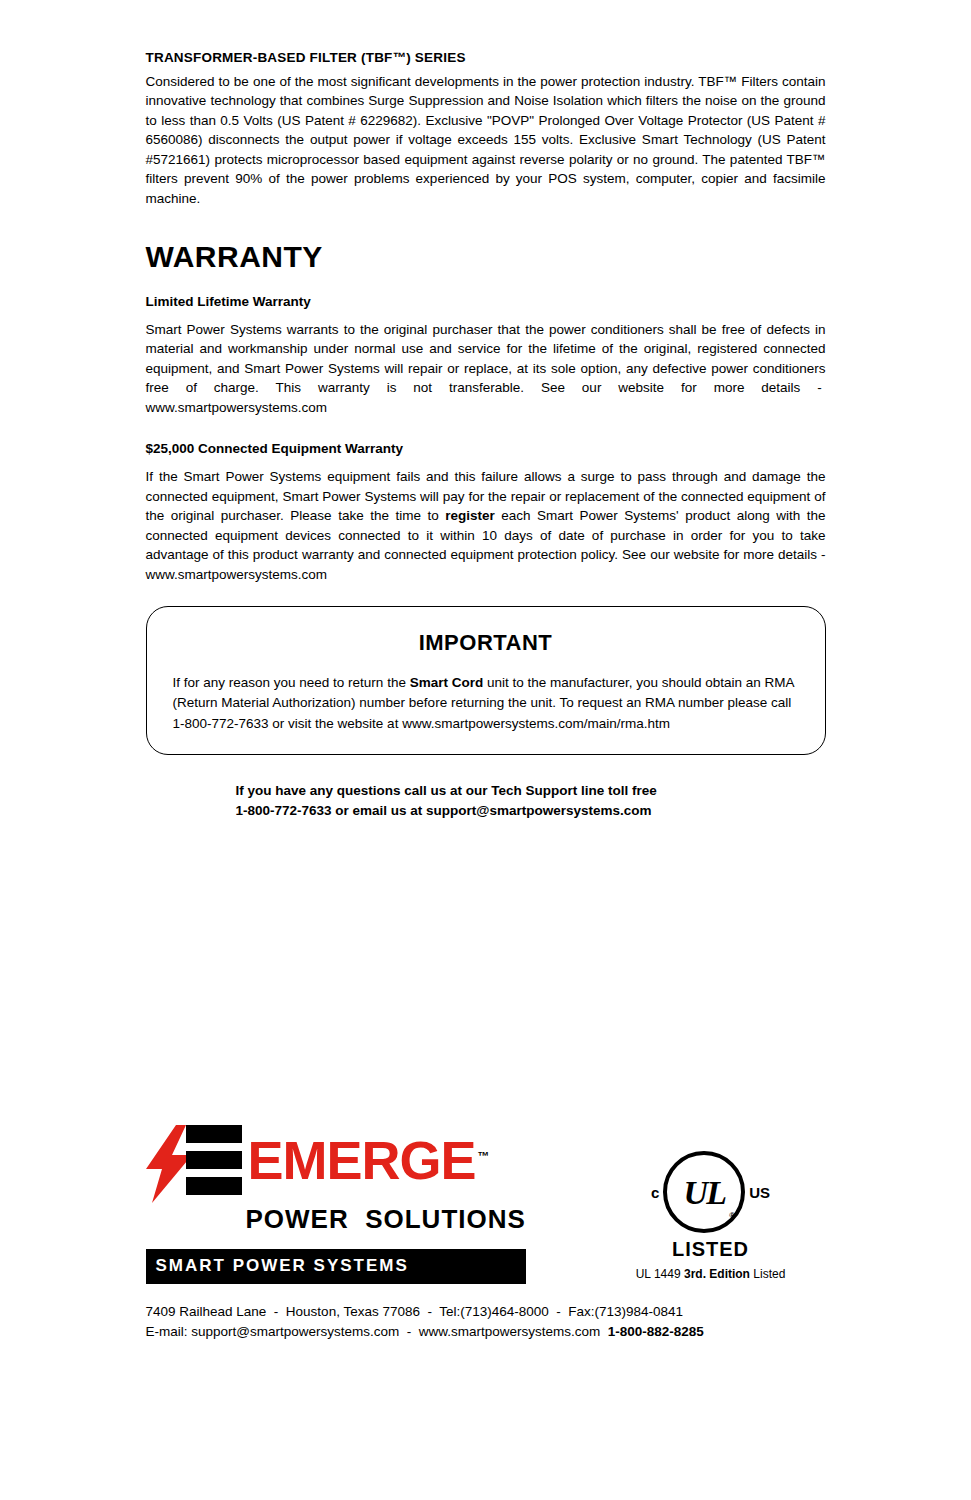TRANSFORMER-BASED FILTER (TBF™) SERIES
Considered to be one of the most significant developments in the power protection industry. TBF™ Filters contain innovative technology that combines Surge Suppression and Noise Isolation which filters the noise on the ground to less than 0.5 Volts (US Patent # 6229682). Exclusive "POVP" Prolonged Over Voltage Protector (US Patent # 6560086) disconnects the output power if voltage exceeds 155 volts. Exclusive Smart Technology (US Patent #5721661) protects microprocessor based equipment against reverse polarity or no ground. The patented TBF™ filters prevent 90% of the power problems experienced by your POS system, computer, copier and facsimile machine.
WARRANTY
Limited Lifetime Warranty
Smart Power Systems warrants to the original purchaser that the power conditioners shall be free of defects in material and workmanship under normal use and service for the lifetime of the original, registered connected equipment, and Smart Power Systems will repair or replace, at its sole option, any defective power conditioners free of charge. This warranty is not transferable. See our website for more details - www.smartpowersystems.com
$25,000 Connected Equipment Warranty
If the Smart Power Systems equipment fails and this failure allows a surge to pass through and damage the connected equipment, Smart Power Systems will pay for the repair or replacement of the connected equipment of the original purchaser. Please take the time to register each Smart Power Systems' product along with the connected equipment devices connected to it within 10 days of date of purchase in order for you to take advantage of this product warranty and connected equipment protection policy. See our website for more details - www.smartpowersystems.com
IMPORTANT
If for any reason you need to return the Smart Cord unit to the manufacturer, you should obtain an RMA (Return Material Authorization) number before returning the unit. To request an RMA number please call 1-800-772-7633 or visit the website at www.smartpowersystems.com/main/rma.htm
If you have any questions call us at our Tech Support line toll free
1-800-772-7633 or email us at support@smartpowersystems.com
EMERGE™
POWER SOLUTIONS
SMART POWER SYSTEMS
c UL ® US
LISTED
UL 1449 3rd. Edition Listed
7409 Railhead Lane - Houston, Texas 77086 - Tel:(713)464-8000 - Fax:(713)984-0841
E-mail: support@smartpowersystems.com - www.smartpowersystems.com 1-800-882-8285